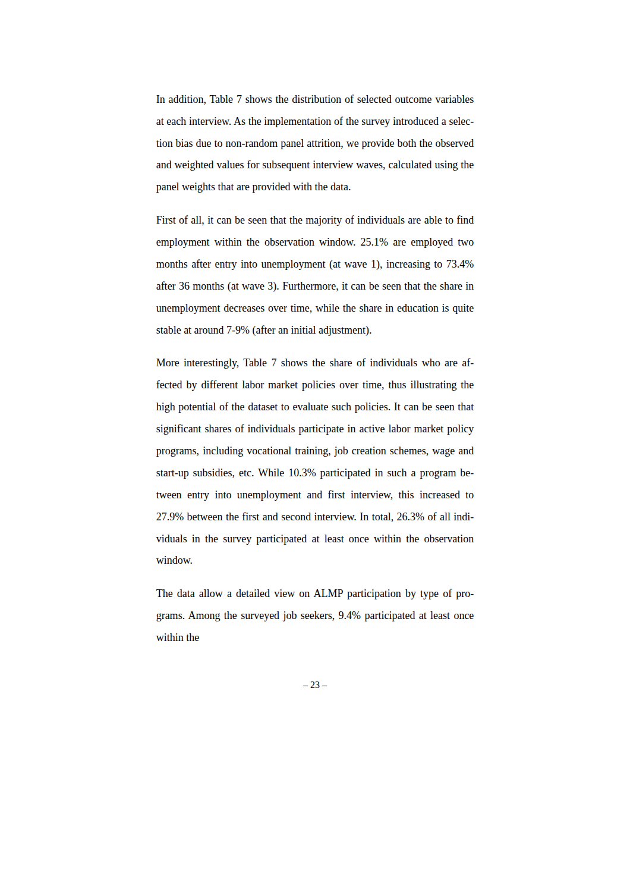In addition, Table 7 shows the distribution of selected outcome variables at each interview. As the implementation of the survey introduced a selection bias due to non-random panel attrition, we provide both the observed and weighted values for subsequent interview waves, calculated using the panel weights that are provided with the data.
First of all, it can be seen that the majority of individuals are able to find employment within the observation window. 25.1% are employed two months after entry into unemployment (at wave 1), increasing to 73.4% after 36 months (at wave 3). Furthermore, it can be seen that the share in unemployment decreases over time, while the share in education is quite stable at around 7-9% (after an initial adjustment).
More interestingly, Table 7 shows the share of individuals who are affected by different labor market policies over time, thus illustrating the high potential of the dataset to evaluate such policies. It can be seen that significant shares of individuals participate in active labor market policy programs, including vocational training, job creation schemes, wage and start-up subsidies, etc. While 10.3% participated in such a program between entry into unemployment and first interview, this increased to 27.9% between the first and second interview. In total, 26.3% of all individuals in the survey participated at least once within the observation window.
The data allow a detailed view on ALMP participation by type of programs. Among the surveyed job seekers, 9.4% participated at least once within the
– 23 –